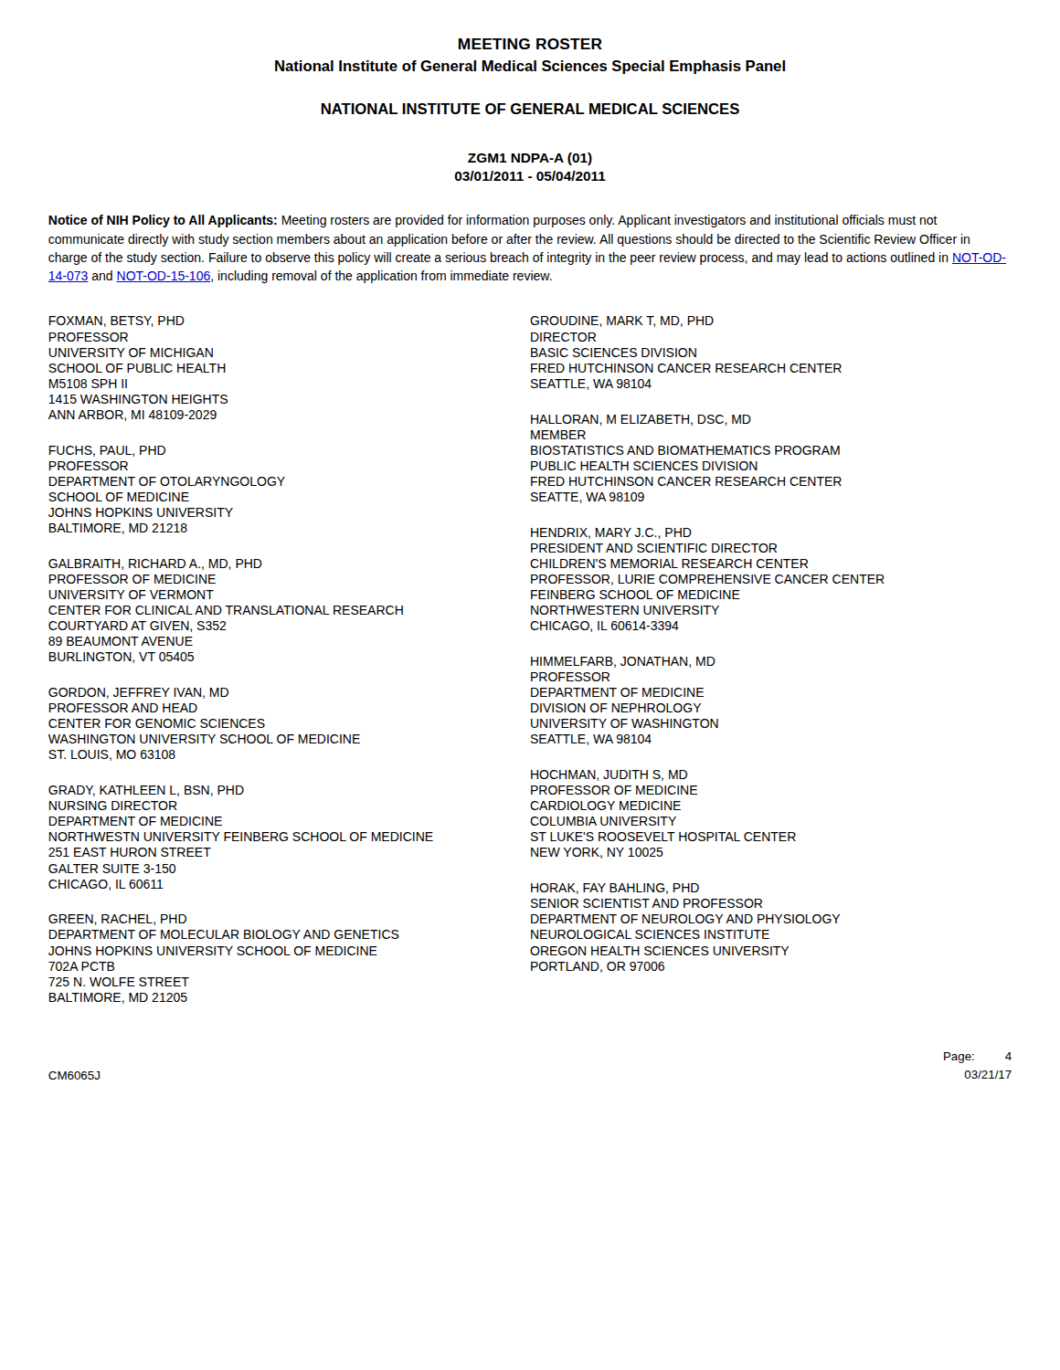MEETING ROSTER
National Institute of General Medical Sciences Special Emphasis Panel
NATIONAL INSTITUTE OF GENERAL MEDICAL SCIENCES
ZGM1 NDPA-A (01)
03/01/2011 - 05/04/2011
Notice of NIH Policy to All Applicants: Meeting rosters are provided for information purposes only. Applicant investigators and institutional officials must not communicate directly with study section members about an application before or after the review. All questions should be directed to the Scientific Review Officer in charge of the study section. Failure to observe this policy will create a serious breach of integrity in the peer review process, and may lead to actions outlined in NOT-OD-14-073 and NOT-OD-15-106, including removal of the application from immediate review.
| FOXMAN, BETSY, PHD PROFESSOR UNIVERSITY OF MICHIGAN SCHOOL OF PUBLIC HEALTH M5108 SPH II 1415 WASHINGTON HEIGHTS ANN ARBOR, MI 48109-2029 FUCHS, PAUL, PHD PROFESSOR DEPARTMENT OF OTOLARYNGOLOGY SCHOOL OF MEDICINE JOHNS HOPKINS UNIVERSITY BALTIMORE, MD 21218 GALBRAITH, RICHARD A., MD, PHD PROFESSOR OF MEDICINE UNIVERSITY OF VERMONT CENTER FOR CLINICAL AND TRANSLATIONAL RESEARCH COURTYARD AT GIVEN, S352 89 BEAUMONT AVENUE BURLINGTON, VT 05405 GORDON, JEFFREY IVAN, MD PROFESSOR AND HEAD CENTER FOR GENOMIC SCIENCES WASHINGTON UNIVERSITY SCHOOL OF MEDICINE ST. LOUIS, MO 63108 GRADY, KATHLEEN L, BSN, PHD NURSING DIRECTOR DEPARTMENT OF MEDICINE NORTHWESTN UNIVERSITY FEINBERG SCHOOL OF MEDICINE 251 EAST HURON STREET GALTER SUITE 3-150 CHICAGO, IL 60611 GREEN, RACHEL, PHD DEPARTMENT OF MOLECULAR BIOLOGY AND GENETICS JOHNS HOPKINS UNIVERSITY SCHOOL OF MEDICINE 702A PCTB 725 N. WOLFE STREET BALTIMORE, MD 21205 | GROUDINE, MARK T, MD, PHD DIRECTOR BASIC SCIENCES DIVISION FRED HUTCHINSON CANCER RESEARCH CENTER SEATTLE, WA 98104 HALLORAN, M ELIZABETH, DSC, MD MEMBER BIOSTATISTICS AND BIOMATHEMATICS PROGRAM PUBLIC HEALTH SCIENCES DIVISION FRED HUTCHINSON CANCER RESEARCH CENTER SEATTE, WA 98109 HENDRIX, MARY J.C., PHD PRESIDENT AND SCIENTIFIC DIRECTOR CHILDREN'S MEMORIAL RESEARCH CENTER PROFESSOR, LURIE COMPREHENSIVE CANCER CENTER FEINBERG SCHOOL OF MEDICINE NORTHWESTERN UNIVERSITY CHICAGO, IL 60614-3394 HIMMELFARB, JONATHAN, MD PROFESSOR DEPARTMENT OF MEDICINE DIVISION OF NEPHROLOGY UNIVERSITY OF WASHINGTON SEATTLE, WA 98104 HOCHMAN, JUDITH S, MD PROFESSOR OF MEDICINE CARDIOLOGY MEDICINE COLUMBIA UNIVERSITY ST LUKE'S ROOSEVELT HOSPITAL CENTER NEW YORK, NY 10025 HORAK, FAY BAHLING, PHD SENIOR SCIENTIST AND PROFESSOR DEPARTMENT OF NEUROLOGY AND PHYSIOLOGY NEUROLOGICAL SCIENCES INSTITUTE OREGON HEALTH SCIENCES UNIVERSITY PORTLAND, OR 97006 |
CM6065J
Page: 4
03/21/17